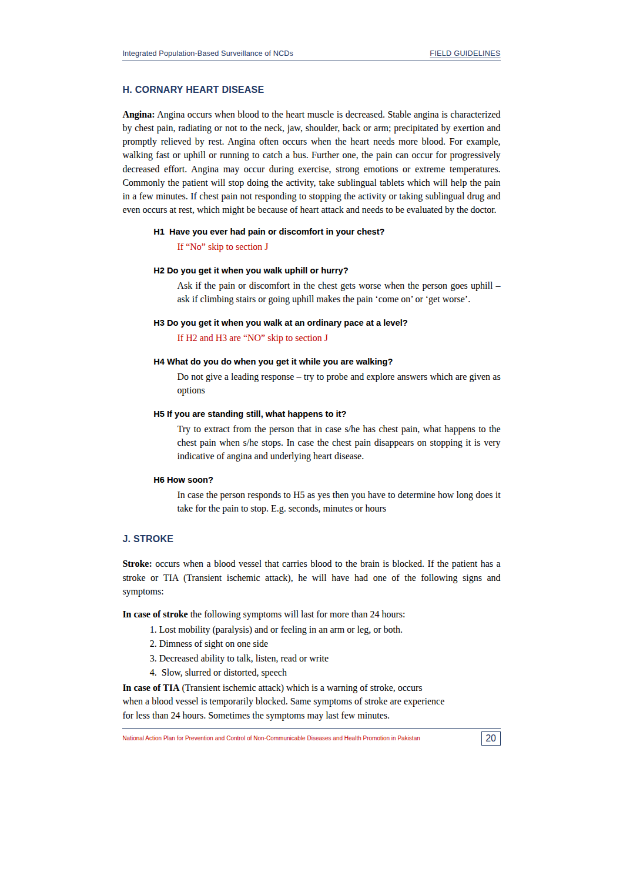Integrated Population-Based Surveillance of NCDs FIELD GUIDELINES
H. CORNARY HEART DISEASE
Angina: Angina occurs when blood to the heart muscle is decreased. Stable angina is characterized by chest pain, radiating or not to the neck, jaw, shoulder, back or arm; precipitated by exertion and promptly relieved by rest. Angina often occurs when the heart needs more blood. For example, walking fast or uphill or running to catch a bus. Further one, the pain can occur for progressively decreased effort. Angina may occur during exercise, strong emotions or extreme temperatures. Commonly the patient will stop doing the activity, take sublingual tablets which will help the pain in a few minutes. If chest pain not responding to stopping the activity or taking sublingual drug and even occurs at rest, which might be because of heart attack and needs to be evaluated by the doctor.
H1 Have you ever had pain or discomfort in your chest?
If “No” skip to section J
H2 Do you get it when you walk uphill or hurry?
Ask if the pain or discomfort in the chest gets worse when the person goes uphill – ask if climbing stairs or going uphill makes the pain ‘come on’ or ‘get worse’.
H3 Do you get it when you walk at an ordinary pace at a level?
If H2 and H3 are “NO” skip to section J
H4 What do you do when you get it while you are walking?
Do not give a leading response – try to probe and explore answers which are given as options
H5 If you are standing still, what happens to it?
Try to extract from the person that in case s/he has chest pain, what happens to the chest pain when s/he stops. In case the chest pain disappears on stopping it is very indicative of angina and underlying heart disease.
H6 How soon?
In case the person responds to H5 as yes then you have to determine how long does it take for the pain to stop. E.g. seconds, minutes or hours
J. STROKE
Stroke: occurs when a blood vessel that carries blood to the brain is blocked. If the patient has a stroke or TIA (Transient ischemic attack), he will have had one of the following signs and symptoms:
In case of stroke the following symptoms will last for more than 24 hours:
Lost mobility (paralysis) and or feeling in an arm or leg, or both.
Dimness of sight on one side
Decreased ability to talk, listen, read or write
Slow, slurred or distorted, speech
In case of TIA (Transient ischemic attack) which is a warning of stroke, occurs
when a blood vessel is temporarily blocked. Same symptoms of stroke are experience
for less than 24 hours. Sometimes the symptoms may last few minutes.
National Action Plan for Prevention and Control of Non-Communicable Diseases and Health Promotion in Pakistan 20